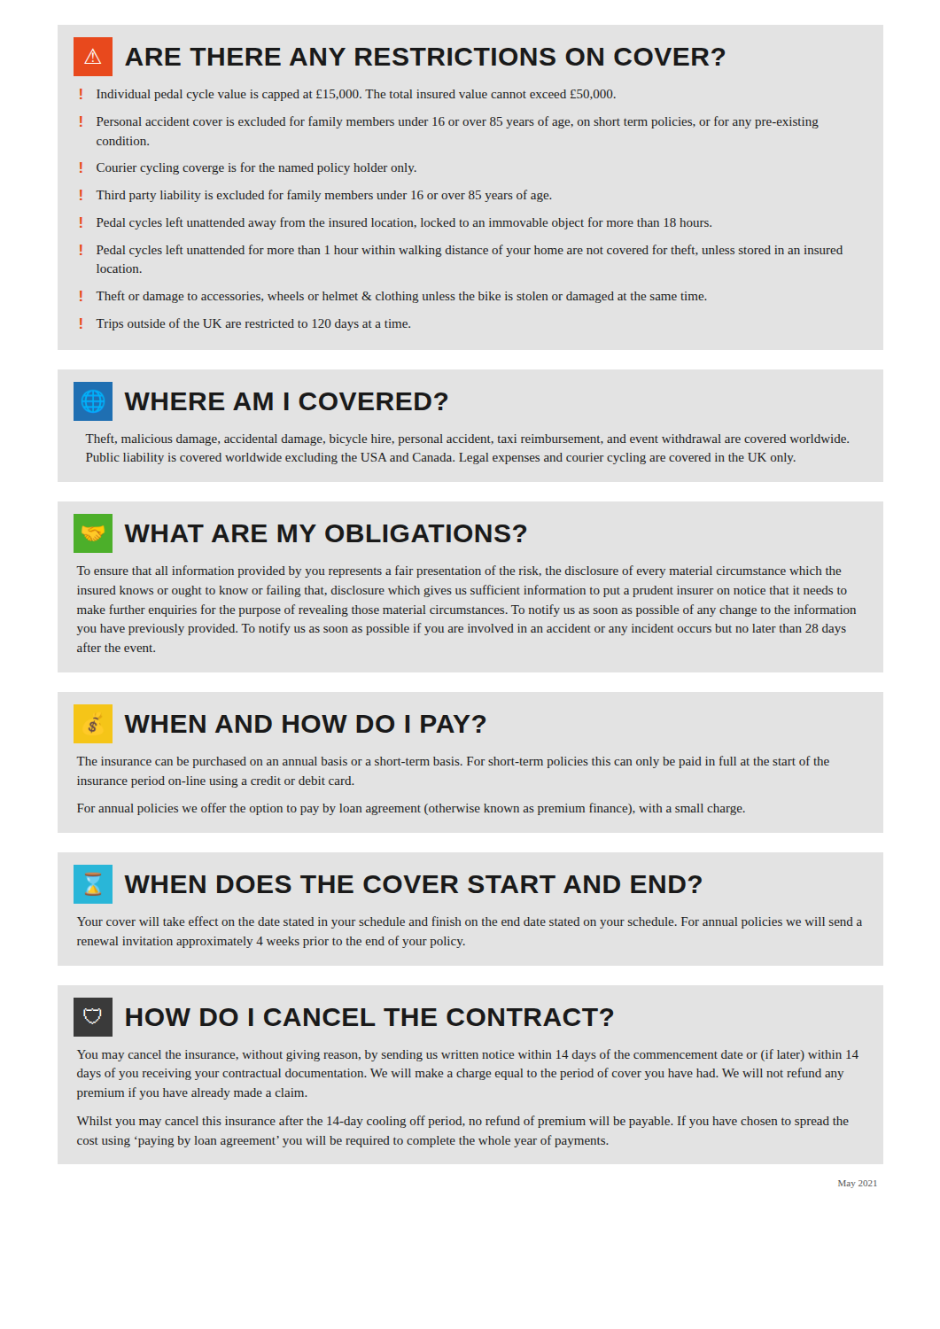⚠
Are there any restrictions on cover?
Individual pedal cycle value is capped at £15,000. The total insured value cannot exceed £50,000.
Personal accident cover is excluded for family members under 16 or over 85 years of age, on short term policies, or for any pre-existing condition.
Courier cycling coverge is for the named policy holder only.
Third party liability is excluded for family members under 16 or over 85 years of age.
Pedal cycles left unattended away from the insured location, locked to an immovable object for more than 18 hours.
Pedal cycles left unattended for more than 1 hour within walking distance of your home are not covered for theft, unless stored in an insured location.
Theft or damage to accessories, wheels or helmet & clothing unless the bike is stolen or damaged at the same time.
Trips outside of the UK are restricted to 120 days at a time.
🌐
Where am I covered?
Theft, malicious damage, accidental damage, bicycle hire, personal accident, taxi reimbursement, and event withdrawal are covered worldwide. Public liability is covered worldwide excluding the USA and Canada. Legal expenses and courier cycling are covered in the UK only.
🤝
What are my obligations?
To ensure that all information provided by you represents a fair presentation of the risk, the disclosure of every material circumstance which the insured knows or ought to know or failing that, disclosure which gives us sufficient information to put a prudent insurer on notice that it needs to make further enquiries for the purpose of revealing those material circumstances. To notify us as soon as possible of any change to the information you have previously provided. To notify us as soon as possible if you are involved in an accident or any incident occurs but no later than 28 days after the event.
💰
When and how do I pay?
The insurance can be purchased on an annual basis or a short-term basis. For short-term policies this can only be paid in full at the start of the insurance period on-line using a credit or debit card.
For annual policies we offer the option to pay by loan agreement (otherwise known as premium finance), with a small charge.
⌛
When does the cover start and end?
Your cover will take effect on the date stated in your schedule and finish on the end date stated on your schedule. For annual policies we will send a renewal invitation approximately 4 weeks prior to the end of your policy.
🛡
How do I cancel the contract?
You may cancel the insurance, without giving reason, by sending us written notice within 14 days of the commencement date or (if later) within 14 days of you receiving your contractual documentation. We will make a charge equal to the period of cover you have had. We will not refund any premium if you have already made a claim.
Whilst you may cancel this insurance after the 14-day cooling off period, no refund of premium will be payable. If you have chosen to spread the cost using ‘paying by loan agreement’ you will be required to complete the whole year of payments.
May 2021